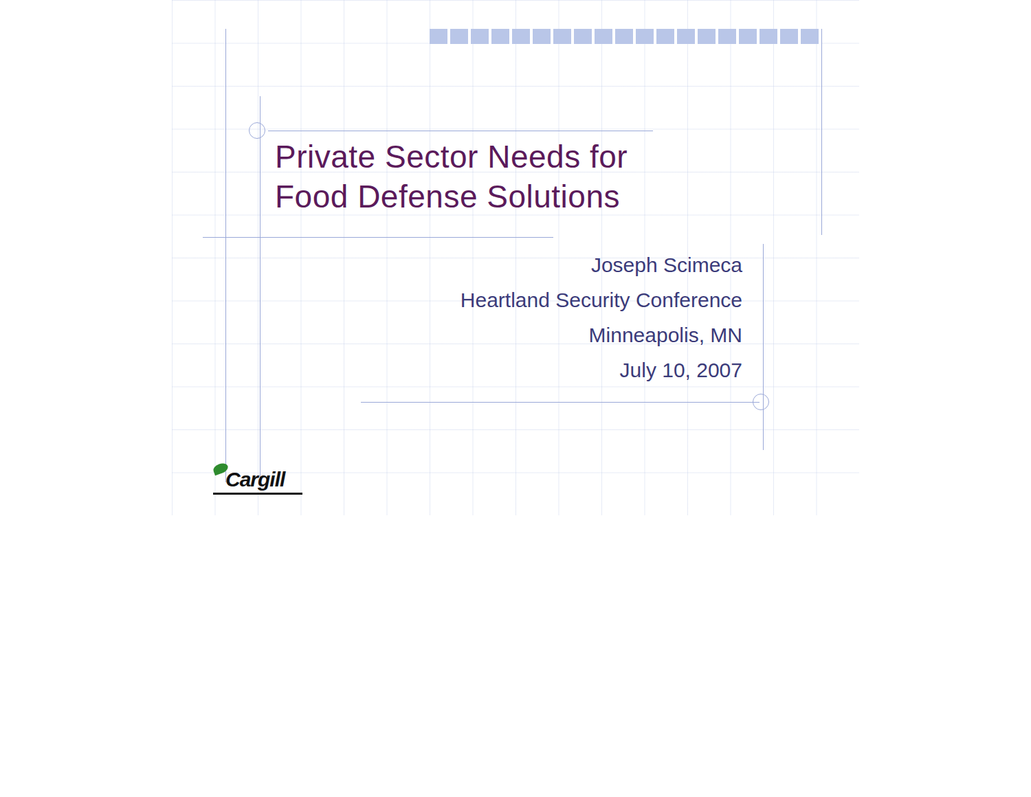Private Sector Needs for Food Defense Solutions
Joseph Scimeca
Heartland Security Conference
Minneapolis, MN
July 10, 2007
Cargill